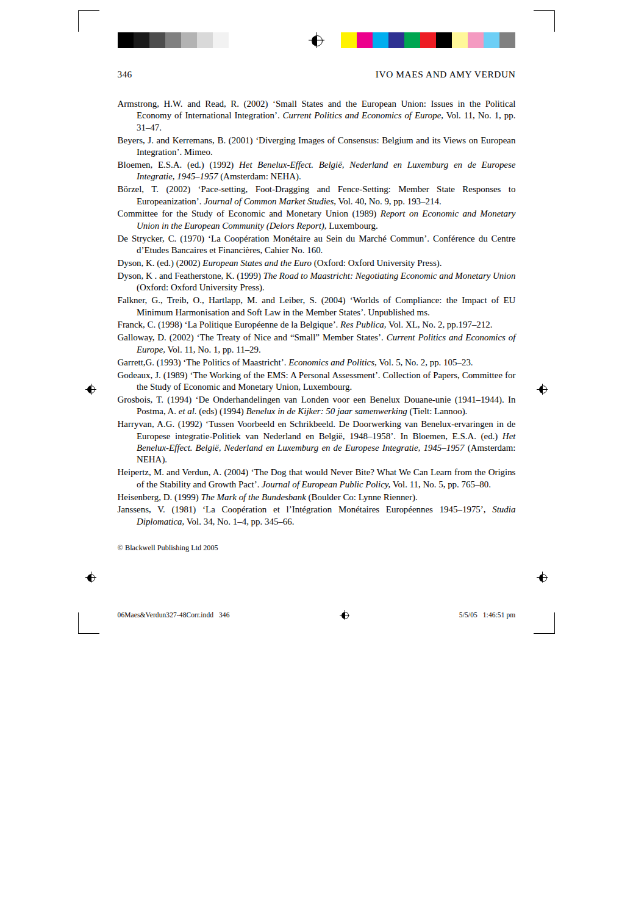346 IVO MAES AND AMY VERDUN
Armstrong, H.W. and Read, R. (2002) ‘Small States and the European Union: Issues in the Political Economy of International Integration’. Current Politics and Economics of Europe, Vol. 11, No. 1, pp. 31–47.
Beyers, J. and Kerremans, B. (2001) ‘Diverging Images of Consensus: Belgium and its Views on European Integration’. Mimeo.
Bloemen, E.S.A. (ed.) (1992) Het Benelux-Effect. België, Nederland en Luxemburg en de Europese Integratie, 1945–1957 (Amsterdam: NEHA).
Börzel, T. (2002) ‘Pace-setting, Foot-Dragging and Fence-Setting: Member State Responses to Europeanization’. Journal of Common Market Studies, Vol. 40, No. 9, pp. 193–214.
Committee for the Study of Economic and Monetary Union (1989) Report on Economic and Monetary Union in the European Community (Delors Report), Luxembourg.
De Strycker, C. (1970) ‘La Coopération Monétaire au Sein du Marché Commun’. Conférence du Centre d’Etudes Bancaires et Financières, Cahier No. 160.
Dyson, K. (ed.) (2002) European States and the Euro (Oxford: Oxford University Press).
Dyson, K . and Featherstone, K. (1999) The Road to Maastricht: Negotiating Economic and Monetary Union (Oxford: Oxford University Press).
Falkner, G., Treib, O., Hartlapp, M. and Leiber, S. (2004) ‘Worlds of Compliance: the Impact of EU Minimum Harmonisation and Soft Law in the Member States’. Unpublished ms.
Franck, C. (1998) ‘La Politique Européenne de la Belgique’. Res Publica, Vol. XL, No. 2, pp.197–212.
Galloway, D. (2002) ‘The Treaty of Nice and “Small” Member States’. Current Politics and Economics of Europe, Vol. 11, No. 1, pp. 11–29.
Garrett,G. (1993) ‘The Politics of Maastricht’. Economics and Politics, Vol. 5, No. 2, pp. 105–23.
Godeaux, J. (1989) ‘The Working of the EMS: A Personal Assessment’. Collection of Papers, Committee for the Study of Economic and Monetary Union, Luxembourg.
Grosbois, T. (1994) ‘De Onderhandelingen van Londen voor een Benelux Douane-unie (1941–1944). In Postma, A. et al. (eds) (1994) Benelux in de Kijker: 50 jaar samenwerking (Tielt: Lannoo).
Harryvan, A.G. (1992) ‘Tussen Voorbeeld en Schrikbeeld. De Doorwerking van Benelux-ervaringen in de Europese integratie-Politiek van Nederland en België, 1948–1958’. In Bloemen, E.S.A. (ed.) Het Benelux-Effect. België, Nederland en Luxemburg en de Europese Integratie, 1945–1957 (Amsterdam: NEHA).
Heipertz, M. and Verdun, A. (2004) ‘The Dog that would Never Bite? What We Can Learn from the Origins of the Stability and Growth Pact’. Journal of European Public Policy, Vol. 11, No. 5, pp. 765–80.
Heisenberg, D. (1999) The Mark of the Bundesbank (Boulder Co: Lynne Rienner).
Janssens, V. (1981) ‘La Coopération et l’Intégration Monétaires Européennes 1945–1975’, Studia Diplomatica, Vol. 34, No. 1–4, pp. 345–66.
© Blackwell Publishing Ltd 2005
06Maes&Verdun327-48Corr.indd 346 5/5/05 1:46:51 pm